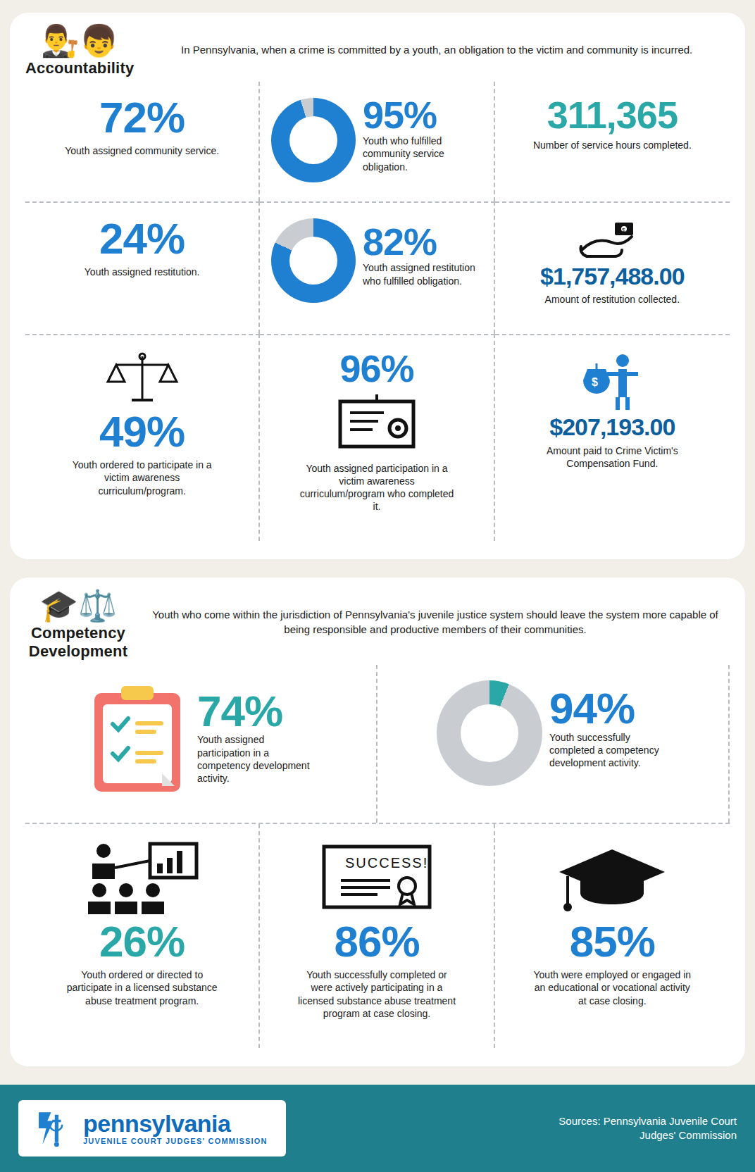👨‍⚖️👦
Accountability
In Pennsylvania, when a crime is committed by a youth, an obligation to the victim and community is incurred.
72%
Youth assigned community service.
95%
Youth who fulfilled community service obligation.
311,365
Number of service hours completed.
24%
Youth assigned restitution.
82%
Youth assigned restitution who fulfilled obligation.
$
$1,757,488.00
Amount of restitution collected.
49%
Youth ordered to participate in a victim awareness curriculum/program.
96%
Youth assigned participation in a victim awareness curriculum/program who completed it.
$
$207,193.00
Amount paid to Crime Victim's Compensation Fund.
🎓⚖️
Competency
Development
Youth who come within the jurisdiction of Pennsylvania's juvenile justice system should leave the system more capable of being responsible and productive members of their communities.
74%
Youth assigned participation in a competency development activity.
94%
Youth successfully completed a competency development activity.
26%
Youth ordered or directed to participate in a licensed substance abuse treatment program.
SUCCESS!
86%
Youth successfully completed or were actively participating in a licensed substance abuse treatment program at case closing.
85%
Youth were employed or engaged in an educational or vocational activity at case closing.
pennsylvania
JUVENILE COURT JUDGES' COMMISSION
Sources: Pennsylvania Juvenile Court Judges' Commission